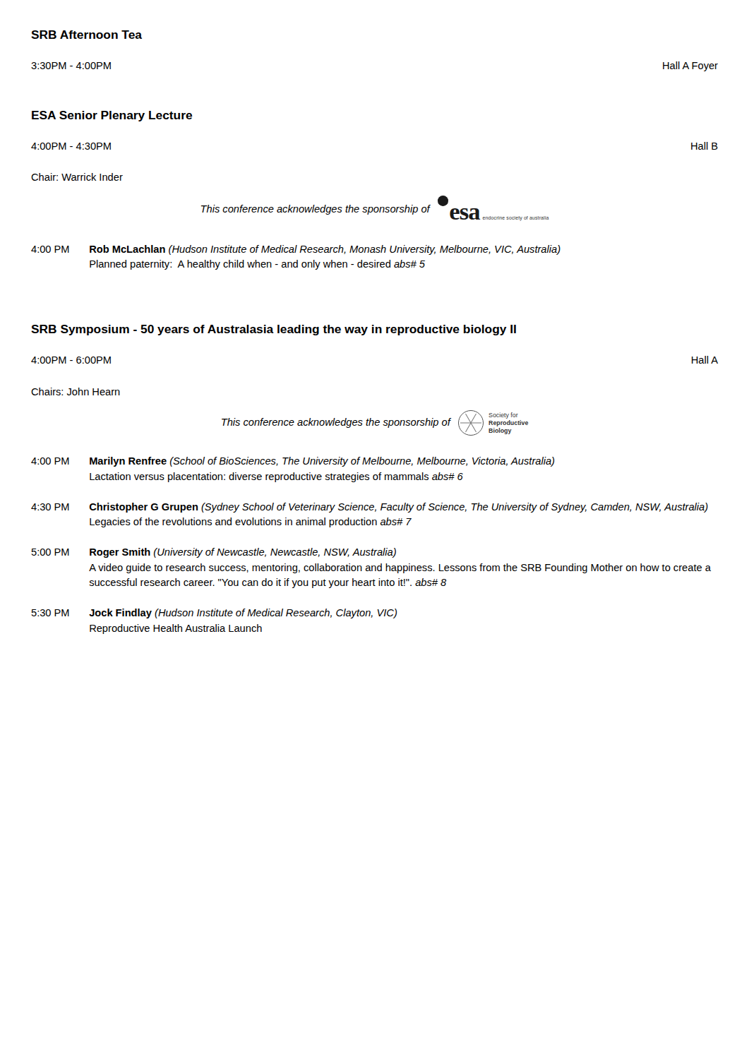SRB Afternoon Tea
3:30PM - 4:00PM Hall A Foyer
ESA Senior Plenary Lecture
4:00PM - 4:30PM Hall B
Chair: Warrick Inder
This conference acknowledges the sponsorship of esa endocrine society of australia
| 4:00 PM | Rob McLachlan (Hudson Institute of Medical Research, Monash University, Melbourne, VIC, Australia) Planned paternity: A healthy child when - and only when - desired abs# 5 |
SRB Symposium - 50 years of Australasia leading the way in reproductive biology II
4:00PM - 6:00PM Hall A
Chairs: John Hearn
This conference acknowledges the sponsorship of Society for
Reproductive
Biology
| 4:00 PM | Marilyn Renfree (School of BioSciences, The University of Melbourne, Melbourne, Victoria, Australia) Lactation versus placentation: diverse reproductive strategies of mammals abs# 6 |
| 4:30 PM | Christopher G Grupen (Sydney School of Veterinary Science, Faculty of Science, The University of Sydney, Camden, NSW, Australia) Legacies of the revolutions and evolutions in animal production abs# 7 |
| 5:00 PM | Roger Smith (University of Newcastle, Newcastle, NSW, Australia) A video guide to research success, mentoring, collaboration and happiness. Lessons from the SRB Founding Mother on how to create a successful research career. "You can do it if you put your heart into it!". abs# 8 |
| 5:30 PM | Jock Findlay (Hudson Institute of Medical Research, Clayton, VIC) Reproductive Health Australia Launch |